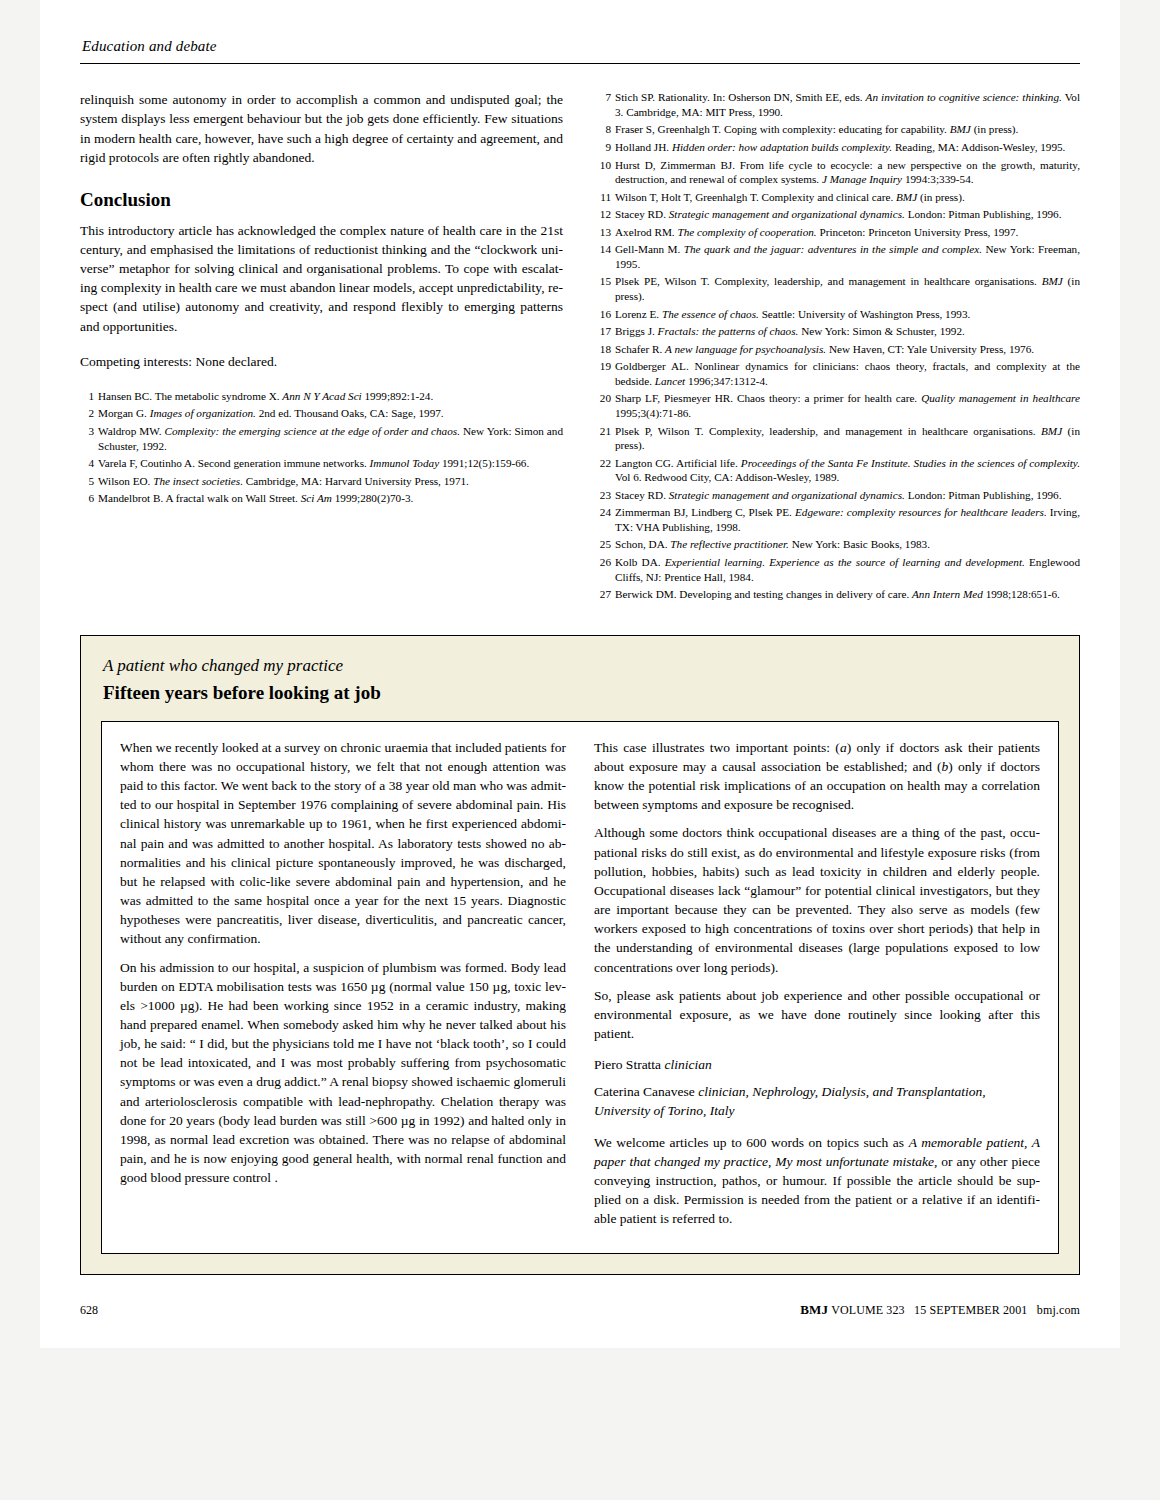Education and debate
relinquish some autonomy in order to accomplish a common and undisputed goal; the system displays less emergent behaviour but the job gets done efficiently. Few situations in modern health care, however, have such a high degree of certainty and agreement, and rigid protocols are often rightly abandoned.
Conclusion
This introductory article has acknowledged the complex nature of health care in the 21st century, and emphasised the limitations of reductionist thinking and the “clockwork universe” metaphor for solving clinical and organisational problems. To cope with escalating complexity in health care we must abandon linear models, accept unpredictability, respect (and utilise) autonomy and creativity, and respond flexibly to emerging patterns and opportunities.
Competing interests: None declared.
Hansen BC. The metabolic syndrome X. Ann N Y Acad Sci 1999;892:1-24.
Morgan G. Images of organization. 2nd ed. Thousand Oaks, CA: Sage, 1997.
Waldrop MW. Complexity: the emerging science at the edge of order and chaos. New York: Simon and Schuster, 1992.
Varela F, Coutinho A. Second generation immune networks. Immunol Today 1991;12(5):159-66.
Wilson EO. The insect societies. Cambridge, MA: Harvard University Press, 1971.
Mandelbrot B. A fractal walk on Wall Street. Sci Am 1999;280(2)70-3.
Stich SP. Rationality. In: Osherson DN, Smith EE, eds. An invitation to cognitive science: thinking. Vol 3. Cambridge, MA: MIT Press, 1990.
Fraser S, Greenhalgh T. Coping with complexity: educating for capability. BMJ (in press).
Holland JH. Hidden order: how adaptation builds complexity. Reading, MA: Addison-Wesley, 1995.
Hurst D, Zimmerman BJ. From life cycle to ecocycle: a new perspective on the growth, maturity, destruction, and renewal of complex systems. J Manage Inquiry 1994:3;339-54.
Wilson T, Holt T, Greenhalgh T. Complexity and clinical care. BMJ (in press).
Stacey RD. Strategic management and organizational dynamics. London: Pitman Publishing, 1996.
Axelrod RM. The complexity of cooperation. Princeton: Princeton University Press, 1997.
Gell-Mann M. The quark and the jaguar: adventures in the simple and complex. New York: Freeman, 1995.
Plsek PE, Wilson T. Complexity, leadership, and management in healthcare organisations. BMJ (in press).
Lorenz E. The essence of chaos. Seattle: University of Washington Press, 1993.
Briggs J. Fractals: the patterns of chaos. New York: Simon & Schuster, 1992.
Schafer R. A new language for psychoanalysis. New Haven, CT: Yale University Press, 1976.
Goldberger AL. Nonlinear dynamics for clinicians: chaos theory, fractals, and complexity at the bedside. Lancet 1996;347:1312-4.
Sharp LF, Piesmeyer HR. Chaos theory: a primer for health care. Quality management in healthcare 1995;3(4):71-86.
Plsek P, Wilson T. Complexity, leadership, and management in healthcare organisations. BMJ (in press).
Langton CG. Artificial life. Proceedings of the Santa Fe Institute. Studies in the sciences of complexity. Vol 6. Redwood City, CA: Addison-Wesley, 1989.
Stacey RD. Strategic management and organizational dynamics. London: Pitman Publishing, 1996.
Zimmerman BJ, Lindberg C, Plsek PE. Edgeware: complexity resources for healthcare leaders. Irving, TX: VHA Publishing, 1998.
Schon, DA. The reflective practitioner. New York: Basic Books, 1983.
Kolb DA. Experiential learning. Experience as the source of learning and development. Englewood Cliffs, NJ: Prentice Hall, 1984.
Berwick DM. Developing and testing changes in delivery of care. Ann Intern Med 1998;128:651-6.
A patient who changed my practice
Fifteen years before looking at job
When we recently looked at a survey on chronic uraemia that included patients for whom there was no occupational history, we felt that not enough attention was paid to this factor. We went back to the story of a 38 year old man who was admitted to our hospital in September 1976 complaining of severe abdominal pain. His clinical history was unremarkable up to 1961, when he first experienced abdominal pain and was admitted to another hospital. As laboratory tests showed no abnormalities and his clinical picture spontaneously improved, he was discharged, but he relapsed with colic-like severe abdominal pain and hypertension, and he was admitted to the same hospital once a year for the next 15 years. Diagnostic hypotheses were pancreatitis, liver disease, diverticulitis, and pancreatic cancer, without any confirmation.
On his admission to our hospital, a suspicion of plumbism was formed. Body lead burden on EDTA mobilisation tests was 1650 µg (normal value 150 µg, toxic levels >1000 µg). He had been working since 1952 in a ceramic industry, making hand prepared enamel. When somebody asked him why he never talked about his job, he said: “ I did, but the physicians told me I have not ‘black tooth’, so I could not be lead intoxicated, and I was most probably suffering from psychosomatic symptoms or was even a drug addict.” A renal biopsy showed ischaemic glomeruli and arteriolosclerosis compatible with lead-nephropathy. Chelation therapy was done for 20 years (body lead burden was still >600 µg in 1992) and halted only in 1998, as normal lead excretion was obtained. There was no relapse of abdominal pain, and he is now enjoying good general health, with normal renal function and good blood pressure control .
This case illustrates two important points: (a) only if doctors ask their patients about exposure may a causal association be established; and (b) only if doctors know the potential risk implications of an occupation on health may a correlation between symptoms and exposure be recognised.
Although some doctors think occupational diseases are a thing of the past, occupational risks do still exist, as do environmental and lifestyle exposure risks (from pollution, hobbies, habits) such as lead toxicity in children and elderly people. Occupational diseases lack “glamour” for potential clinical investigators, but they are important because they can be prevented. They also serve as models (few workers exposed to high concentrations of toxins over short periods) that help in the understanding of environmental diseases (large populations exposed to low concentrations over long periods).
So, please ask patients about job experience and other possible occupational or environmental exposure, as we have done routinely since looking after this patient.
Piero Stratta clinician
Caterina Canavese clinician, Nephrology, Dialysis, and Transplantation, University of Torino, Italy
We welcome articles up to 600 words on topics such as A memorable patient, A paper that changed my practice, My most unfortunate mistake, or any other piece conveying instruction, pathos, or humour. If possible the article should be supplied on a disk. Permission is needed from the patient or a relative if an identifiable patient is referred to.
628
BMJ VOLUME 323 15 SEPTEMBER 2001 bmj.com